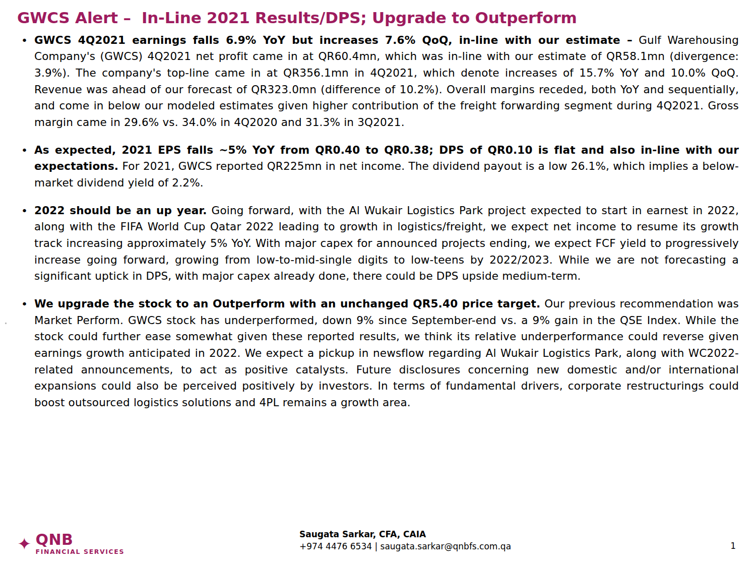GWCS Alert – In-Line 2021 Results/DPS; Upgrade to Outperform
GWCS 4Q2021 earnings falls 6.9% YoY but increases 7.6% QoQ, in-line with our estimate – Gulf Warehousing Company's (GWCS) 4Q2021 net profit came in at QR60.4mn, which was in-line with our estimate of QR58.1mn (divergence: 3.9%). The company's top-line came in at QR356.1mn in 4Q2021, which denote increases of 15.7% YoY and 10.0% QoQ. Revenue was ahead of our forecast of QR323.0mn (difference of 10.2%). Overall margins receded, both YoY and sequentially, and come in below our modeled estimates given higher contribution of the freight forwarding segment during 4Q2021. Gross margin came in 29.6% vs. 34.0% in 4Q2020 and 31.3% in 3Q2021.
As expected, 2021 EPS falls ~5% YoY from QR0.40 to QR0.38; DPS of QR0.10 is flat and also in-line with our expectations. For 2021, GWCS reported QR225mn in net income. The dividend payout is a low 26.1%, which implies a below-market dividend yield of 2.2%.
2022 should be an up year. Going forward, with the Al Wukair Logistics Park project expected to start in earnest in 2022, along with the FIFA World Cup Qatar 2022 leading to growth in logistics/freight, we expect net income to resume its growth track increasing approximately 5% YoY. With major capex for announced projects ending, we expect FCF yield to progressively increase going forward, growing from low-to-mid-single digits to low-teens by 2022/2023. While we are not forecasting a significant uptick in DPS, with major capex already done, there could be DPS upside medium-term.
We upgrade the stock to an Outperform with an unchanged QR5.40 price target. Our previous recommendation was Market Perform. GWCS stock has underperformed, down 9% since September-end vs. a 9% gain in the QSE Index. While the stock could further ease somewhat given these reported results, we think its relative underperformance could reverse given earnings growth anticipated in 2022. We expect a pickup in newsflow regarding Al Wukair Logistics Park, along with WC2022-related announcements, to act as positive catalysts. Future disclosures concerning new domestic and/or international expansions could also be perceived positively by investors. In terms of fundamental drivers, corporate restructurings could boost outsourced logistics solutions and 4PL remains a growth area.
✦ QNB
FINANCIAL SERVICES
Saugata Sarkar, CFA, CAIA
+974 4476 6534 | saugata.sarkar@qnbfs.com.qa
1